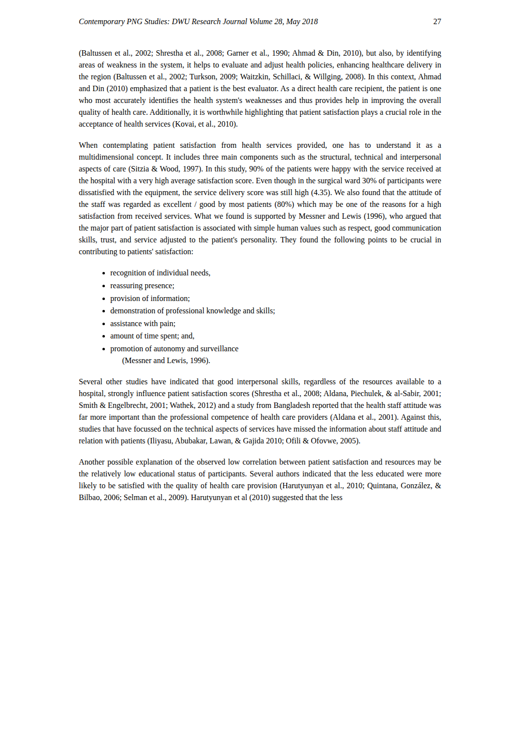Contemporary PNG Studies: DWU Research Journal Volume 28, May 2018 27
(Baltussen et al., 2002; Shrestha et al., 2008; Garner et al., 1990; Ahmad & Din, 2010), but also, by identifying areas of weakness in the system, it helps to evaluate and adjust health policies, enhancing healthcare delivery in the region (Baltussen et al., 2002; Turkson, 2009; Waitzkin, Schillaci, & Willging, 2008). In this context, Ahmad and Din (2010) emphasized that a patient is the best evaluator. As a direct health care recipient, the patient is one who most accurately identifies the health system's weaknesses and thus provides help in improving the overall quality of health care. Additionally, it is worthwhile highlighting that patient satisfaction plays a crucial role in the acceptance of health services (Kovai, et al., 2010).
When contemplating patient satisfaction from health services provided, one has to understand it as a multidimensional concept. It includes three main components such as the structural, technical and interpersonal aspects of care (Sitzia & Wood, 1997). In this study, 90% of the patients were happy with the service received at the hospital with a very high average satisfaction score. Even though in the surgical ward 30% of participants were dissatisfied with the equipment, the service delivery score was still high (4.35). We also found that the attitude of the staff was regarded as excellent / good by most patients (80%) which may be one of the reasons for a high satisfaction from received services. What we found is supported by Messner and Lewis (1996), who argued that the major part of patient satisfaction is associated with simple human values such as respect, good communication skills, trust, and service adjusted to the patient's personality. They found the following points to be crucial in contributing to patients' satisfaction:
recognition of individual needs,
reassuring presence;
provision of information;
demonstration of professional knowledge and skills;
assistance with pain;
amount of time spent; and,
promotion of autonomy and surveillance
(Messner and Lewis, 1996).
Several other studies have indicated that good interpersonal skills, regardless of the resources available to a hospital, strongly influence patient satisfaction scores (Shrestha et al., 2008; Aldana, Piechulek, & al-Sabir, 2001; Smith & Engelbrecht, 2001; Wathek, 2012) and a study from Bangladesh reported that the health staff attitude was far more important than the professional competence of health care providers (Aldana et al., 2001). Against this, studies that have focussed on the technical aspects of services have missed the information about staff attitude and relation with patients (Iliyasu, Abubakar, Lawan, & Gajida 2010; Ofili & Ofovwe, 2005).
Another possible explanation of the observed low correlation between patient satisfaction and resources may be the relatively low educational status of participants. Several authors indicated that the less educated were more likely to be satisfied with the quality of health care provision (Harutyunyan et al., 2010; Quintana, González, & Bilbao, 2006; Selman et al., 2009). Harutyunyan et al (2010) suggested that the less